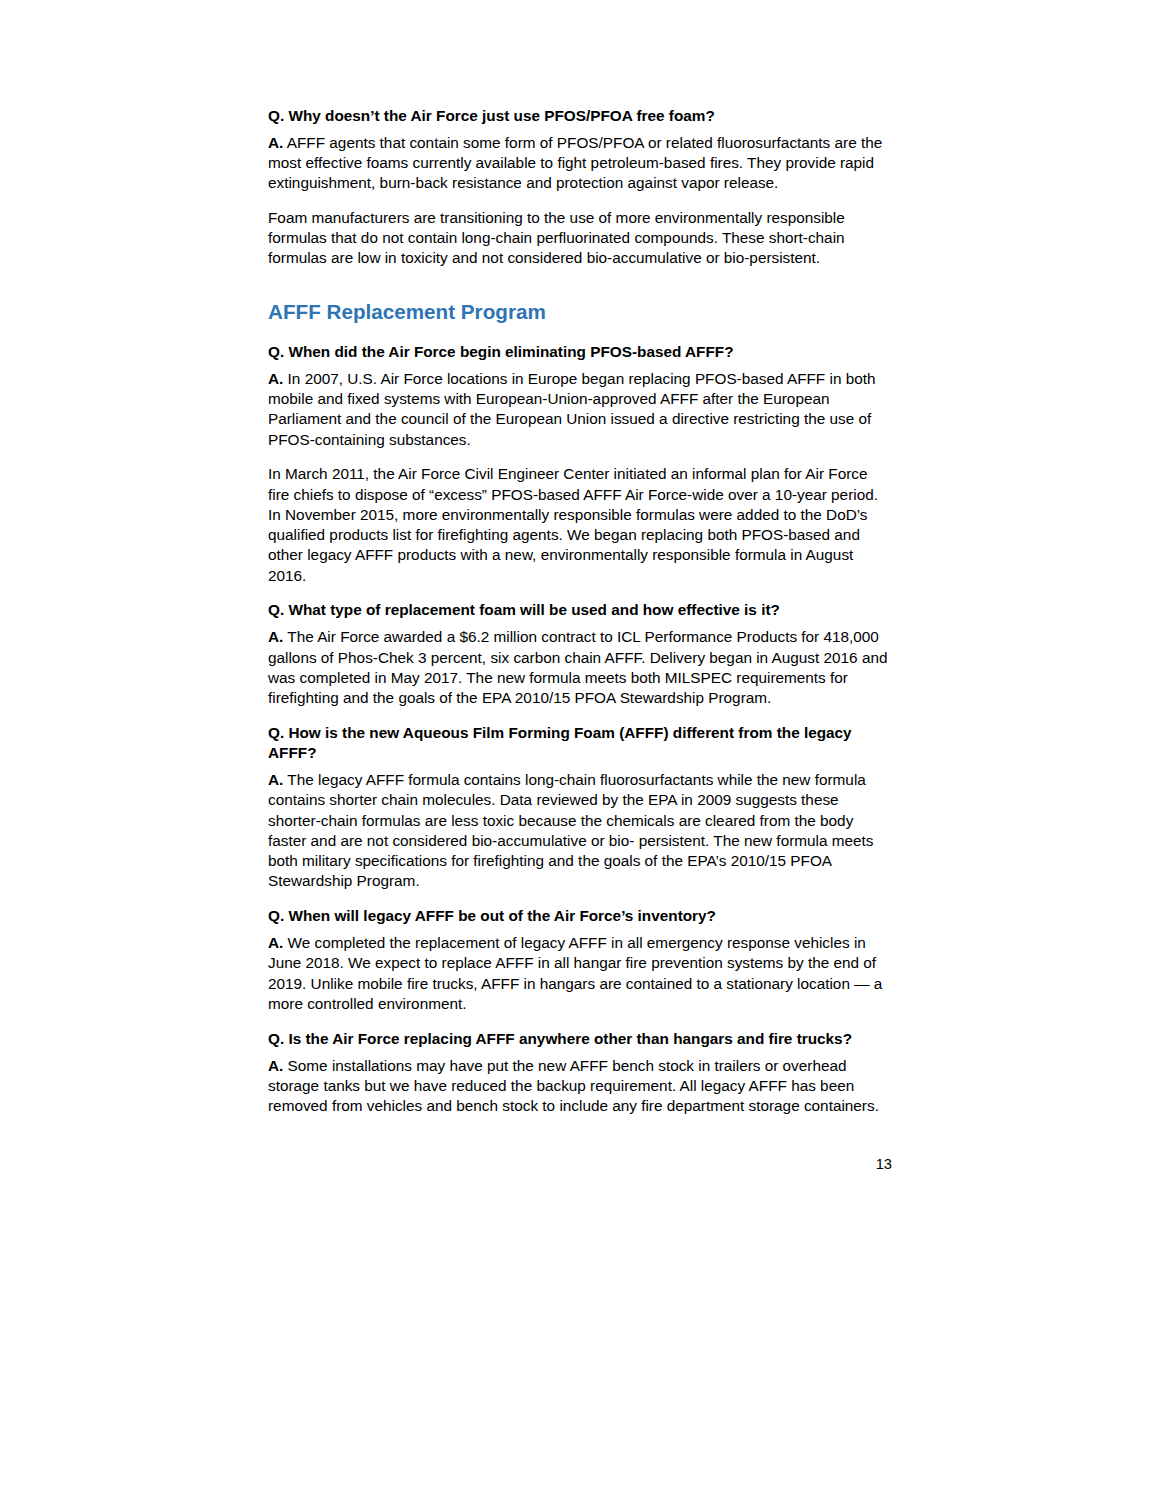Q. Why doesn’t the Air Force just use PFOS/PFOA free foam?
A. AFFF agents that contain some form of PFOS/PFOA or related fluorosurfactants are the most effective foams currently available to fight petroleum-based fires. They provide rapid extinguishment, burn-back resistance and protection against vapor release.
Foam manufacturers are transitioning to the use of more environmentally responsible formulas that do not contain long-chain perfluorinated compounds. These short-chain formulas are low in toxicity and not considered bio-accumulative or bio-persistent.
AFFF Replacement Program
Q. When did the Air Force begin eliminating PFOS-based AFFF?
A. In 2007, U.S. Air Force locations in Europe began replacing PFOS-based AFFF in both mobile and fixed systems with European-Union-approved AFFF after the European Parliament and the council of the European Union issued a directive restricting the use of PFOS-containing substances.
In March 2011, the Air Force Civil Engineer Center initiated an informal plan for Air Force fire chiefs to dispose of “excess” PFOS-based AFFF Air Force-wide over a 10-year period. In November 2015, more environmentally responsible formulas were added to the DoD’s qualified products list for firefighting agents. We began replacing both PFOS-based and other legacy AFFF products with a new, environmentally responsible formula in August 2016.
Q. What type of replacement foam will be used and how effective is it?
A. The Air Force awarded a $6.2 million contract to ICL Performance Products for 418,000 gallons of Phos-Chek 3 percent, six carbon chain AFFF. Delivery began in August 2016 and was completed in May 2017. The new formula meets both MILSPEC requirements for firefighting and the goals of the EPA 2010/15 PFOA Stewardship Program.
Q. How is the new Aqueous Film Forming Foam (AFFF) different from the legacy AFFF?
A. The legacy AFFF formula contains long-chain fluorosurfactants while the new formula contains shorter chain molecules. Data reviewed by the EPA in 2009 suggests these shorter-chain formulas are less toxic because the chemicals are cleared from the body faster and are not considered bio-accumulative or bio- persistent. The new formula meets both military specifications for firefighting and the goals of the EPA’s 2010/15 PFOA Stewardship Program.
Q. When will legacy AFFF be out of the Air Force’s inventory?
A. We completed the replacement of legacy AFFF in all emergency response vehicles in June 2018. We expect to replace AFFF in all hangar fire prevention systems by the end of 2019. Unlike mobile fire trucks, AFFF in hangars are contained to a stationary location — a more controlled environment.
Q. Is the Air Force replacing AFFF anywhere other than hangars and fire trucks?
A. Some installations may have put the new AFFF bench stock in trailers or overhead storage tanks but we have reduced the backup requirement. All legacy AFFF has been removed from vehicles and bench stock to include any fire department storage containers.
13